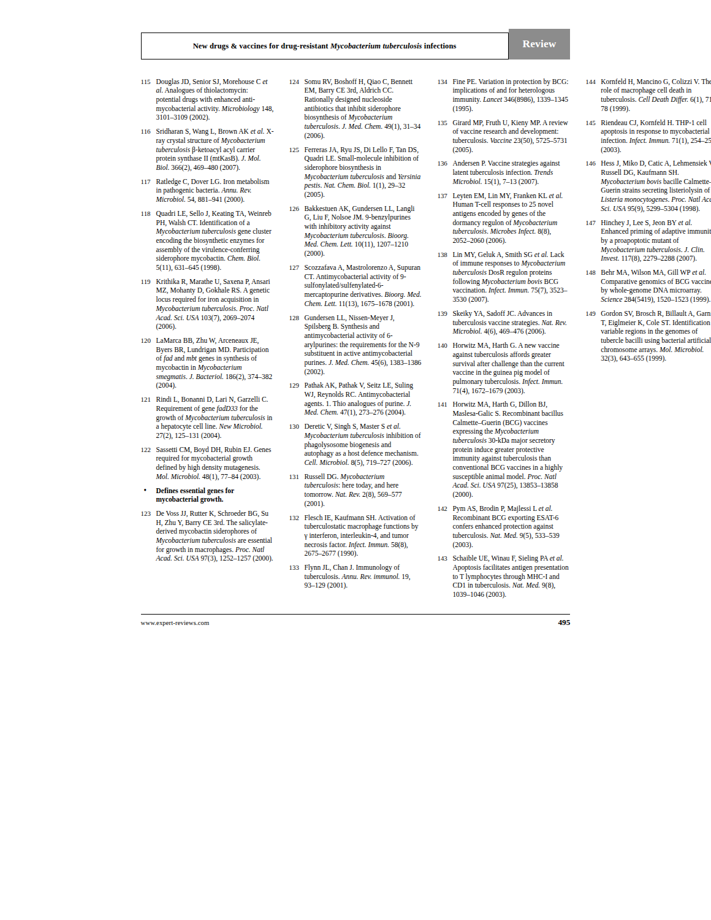New drugs & vaccines for drug-resistant Mycobacterium tuberculosis infections
Review
115 Douglas JD, Senior SJ, Morehouse C et al. Analogues of thiolactomycin: potential drugs with enhanced anti-mycobacterial activity. Microbiology 148, 3101–3109 (2002).
116 Sridharan S, Wang L, Brown AK et al. X-ray crystal structure of Mycobacterium tuberculosis β-ketoacyl acyl carrier protein synthase II (mtKasB). J. Mol. Biol. 366(2), 469–480 (2007).
117 Ratledge C, Dover LG. Iron metabolism in pathogenic bacteria. Annu. Rev. Microbiol. 54, 881–941 (2000).
118 Quadri LE, Sello J, Keating TA, Weinreb PH, Walsh CT. Identification of a Mycobacterium tuberculosis gene cluster encoding the biosynthetic enzymes for assembly of the virulence-conferring siderophore mycobactin. Chem. Biol. 5(11), 631–645 (1998).
119 Krithika R, Marathe U, Saxena P, Ansari MZ, Mohanty D, Gokhale RS. A genetic locus required for iron acquisition in Mycobacterium tuberculosis. Proc. Natl Acad. Sci. USA 103(7), 2069–2074 (2006).
120 LaMarca BB, Zhu W, Arceneaux JE, Byers BR, Lundrigan MD. Participation of fad and mbt genes in synthesis of mycobactin in Mycobacterium smegmatis. J. Bacteriol. 186(2), 374–382 (2004).
121 Rindi L, Bonanni D, Lari N, Garzelli C. Requirement of gene fadD33 for the growth of Mycobacterium tuberculosis in a hepatocyte cell line. New Microbiol. 27(2), 125–131 (2004).
122 Sassetti CM, Boyd DH, Rubin EJ. Genes required for mycobacterial growth defined by high density mutagenesis. Mol. Microbiol. 48(1), 77–84 (2003).
•Defines essential genes for mycobacterial growth.
123 De Voss JJ, Rutter K, Schroeder BG, Su H, Zhu Y, Barry CE 3rd. The salicylate-derived mycobactin siderophores of Mycobacterium tuberculosis are essential for growth in macrophages. Proc. Natl Acad. Sci. USA 97(3), 1252–1257 (2000).
124 Somu RV, Boshoff H, Qiao C, Bennett EM, Barry CE 3rd, Aldrich CC. Rationally designed nucleoside antibiotics that inhibit siderophore biosynthesis of Mycobacterium tuberculosis. J. Med. Chem. 49(1), 31–34 (2006).
125 Ferreras JA, Ryu JS, Di Lello F, Tan DS, Quadri LE. Small-molecule inhibition of siderophore biosynthesis in Mycobacterium tuberculosis and Yersinia pestis. Nat. Chem. Biol. 1(1), 29–32 (2005).
126 Bakkestuen AK, Gundersen LL, Langli G, Liu F, Nolsoe JM. 9-benzylpurines with inhibitory activity against Mycobacterium tuberculosis. Bioorg. Med. Chem. Lett. 10(11), 1207–1210 (2000).
127 Scozzafava A, Mastrolorenzo A, Supuran CT. Antimycobacterial activity of 9-sulfonylated/sulfenylated-6-mercaptopurine derivatives. Bioorg. Med. Chem. Lett. 11(13), 1675–1678 (2001).
128 Gundersen LL, Nissen-Meyer J, Spilsberg B. Synthesis and antimycobacterial activity of 6-arylpurines: the requirements for the N-9 substituent in active antimycobacterial purines. J. Med. Chem. 45(6), 1383–1386 (2002).
129 Pathak AK, Pathak V, Seitz LE, Suling WJ, Reynolds RC. Antimycobacterial agents. 1. Thio analogues of purine. J. Med. Chem. 47(1), 273–276 (2004).
130 Deretic V, Singh S, Master S et al. Mycobacterium tuberculosis inhibition of phagolysosome biogenesis and autophagy as a host defence mechanism. Cell. Microbiol. 8(5), 719–727 (2006).
131 Russell DG. Mycobacterium tuberculosis: here today, and here tomorrow. Nat. Rev. 2(8), 569–577 (2001).
132 Flesch IE, Kaufmann SH. Activation of tuberculostatic macrophage functions by γ interferon, interleukin-4, and tumor necrosis factor. Infect. Immun. 58(8), 2675–2677 (1990).
133 Flynn JL, Chan J. Immunology of tuberculosis. Annu. Rev. immunol. 19, 93–129 (2001).
134 Fine PE. Variation in protection by BCG: implications of and for heterologous immunity. Lancet 346(8986), 1339–1345 (1995).
135 Girard MP, Fruth U, Kieny MP. A review of vaccine research and development: tuberculosis. Vaccine 23(50), 5725–5731 (2005).
136 Andersen P. Vaccine strategies against latent tuberculosis infection. Trends Microbiol. 15(1), 7–13 (2007).
137 Leyten EM, Lin MY, Franken KL et al. Human T-cell responses to 25 novel antigens encoded by genes of the dormancy regulon of Mycobacterium tuberculosis. Microbes Infect. 8(8), 2052–2060 (2006).
138 Lin MY, Geluk A, Smith SG et al. Lack of immune responses to Mycobacterium tuberculosis DosR regulon proteins following Mycobacterium bovis BCG vaccination. Infect. Immun. 75(7), 3523–3530 (2007).
139 Skeiky YA, Sadoff JC. Advances in tuberculosis vaccine strategies. Nat. Rev. Microbiol. 4(6), 469–476 (2006).
140 Horwitz MA, Harth G. A new vaccine against tuberculosis affords greater survival after challenge than the current vaccine in the guinea pig model of pulmonary tuberculosis. Infect. Immun. 71(4), 1672–1679 (2003).
141 Horwitz MA, Harth G, Dillon BJ, Maslesa-Galic S. Recombinant bacillus Calmette–Guerin (BCG) vaccines expressing the Mycobacterium tuberculosis 30-kDa major secretory protein induce greater protective immunity against tuberculosis than conventional BCG vaccines in a highly susceptible animal model. Proc. Natl Acad. Sci. USA 97(25), 13853–13858 (2000).
142 Pym AS, Brodin P, Majlessi L et al. Recombinant BCG exporting ESAT-6 confers enhanced protection against tuberculosis. Nat. Med. 9(5), 533–539 (2003).
143 Schaible UE, Winau F, Sieling PA et al. Apoptosis facilitates antigen presentation to T lymphocytes through MHC-I and CD1 in tuberculosis. Nat. Med. 9(8), 1039–1046 (2003).
144 Kornfeld H, Mancino G, Colizzi V. The role of macrophage cell death in tuberculosis. Cell Death Differ. 6(1), 71–78 (1999).
145 Riendeau CJ, Kornfeld H. THP-1 cell apoptosis in response to mycobacterial infection. Infect. Immun. 71(1), 254–259 (2003).
146 Hess J, Miko D, Catic A, Lehmensiek V, Russell DG, Kaufmann SH. Mycobacterium bovis bacille Calmette–Guerin strains secreting listeriolysin of Listeria monocytogenes. Proc. Natl Acad. Sci. USA 95(9), 5299–5304 (1998).
147 Hinchey J, Lee S, Jeon BY et al. Enhanced priming of adaptive immunity by a proapoptotic mutant of Mycobacterium tuberculosis. J. Clin. Invest. 117(8), 2279–2288 (2007).
148 Behr MA, Wilson MA, Gill WP et al. Comparative genomics of BCG vaccines by whole-genome DNA microarray. Science 284(5419), 1520–1523 (1999).
149 Gordon SV, Brosch R, Billault A, Garnier T, Eiglmeier K, Cole ST. Identification of variable regions in the genomes of tubercle bacilli using bacterial artificial chromosome arrays. Mol. Microbiol. 32(3), 643–655 (1999).
www.expert-reviews.com 495